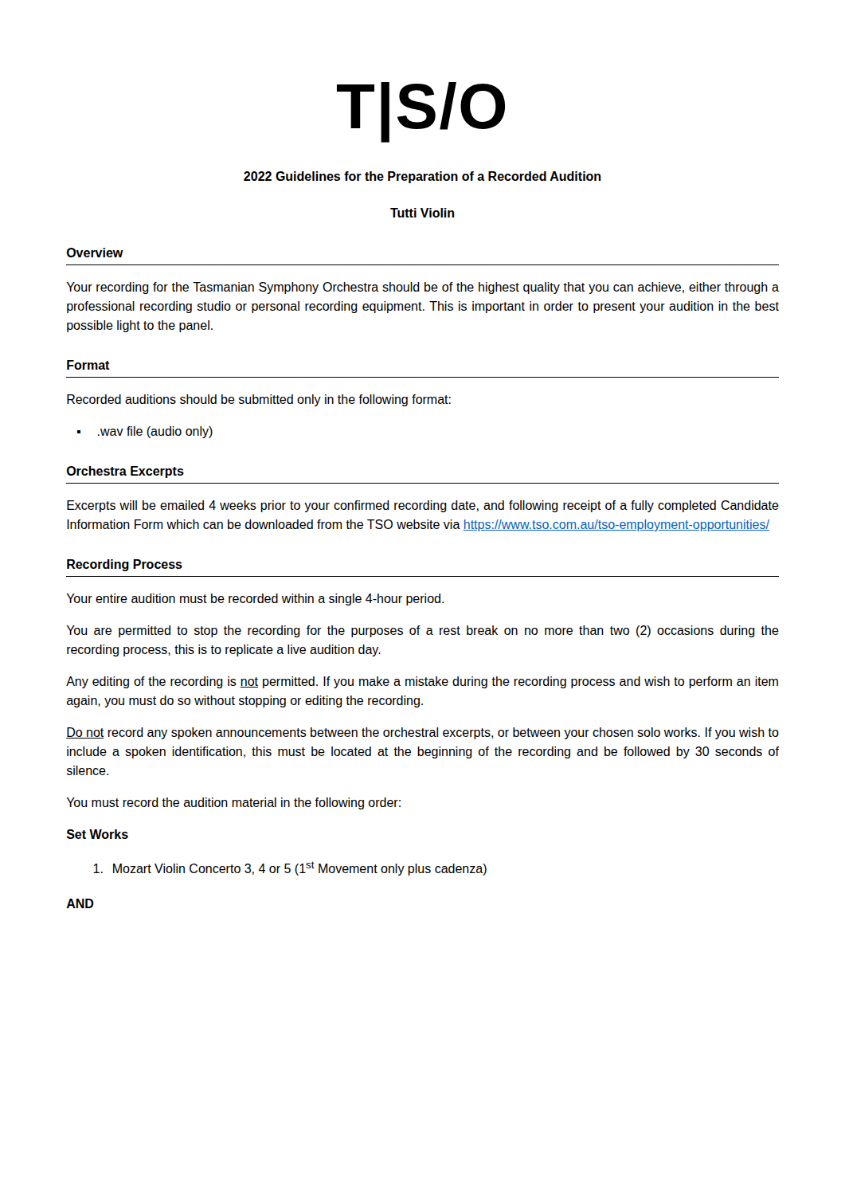T|S/O
2022 Guidelines for the Preparation of a Recorded Audition Tutti Violin
Overview
Your recording for the Tasmanian Symphony Orchestra should be of the highest quality that you can achieve, either through a professional recording studio or personal recording equipment. This is important in order to present your audition in the best possible light to the panel.
Format
Recorded auditions should be submitted only in the following format:
.wav file (audio only)
Orchestra Excerpts
Excerpts will be emailed 4 weeks prior to your confirmed recording date, and following receipt of a fully completed Candidate Information Form which can be downloaded from the TSO website via https://www.tso.com.au/tso-employment-opportunities/
Recording Process
Your entire audition must be recorded within a single 4-hour period.
You are permitted to stop the recording for the purposes of a rest break on no more than two (2) occasions during the recording process, this is to replicate a live audition day.
Any editing of the recording is not permitted. If you make a mistake during the recording process and wish to perform an item again, you must do so without stopping or editing the recording.
Do not record any spoken announcements between the orchestral excerpts, or between your chosen solo works. If you wish to include a spoken identification, this must be located at the beginning of the recording and be followed by 30 seconds of silence.
You must record the audition material in the following order:
Set Works
Mozart Violin Concerto 3, 4 or 5 (1st Movement only plus cadenza)
AND